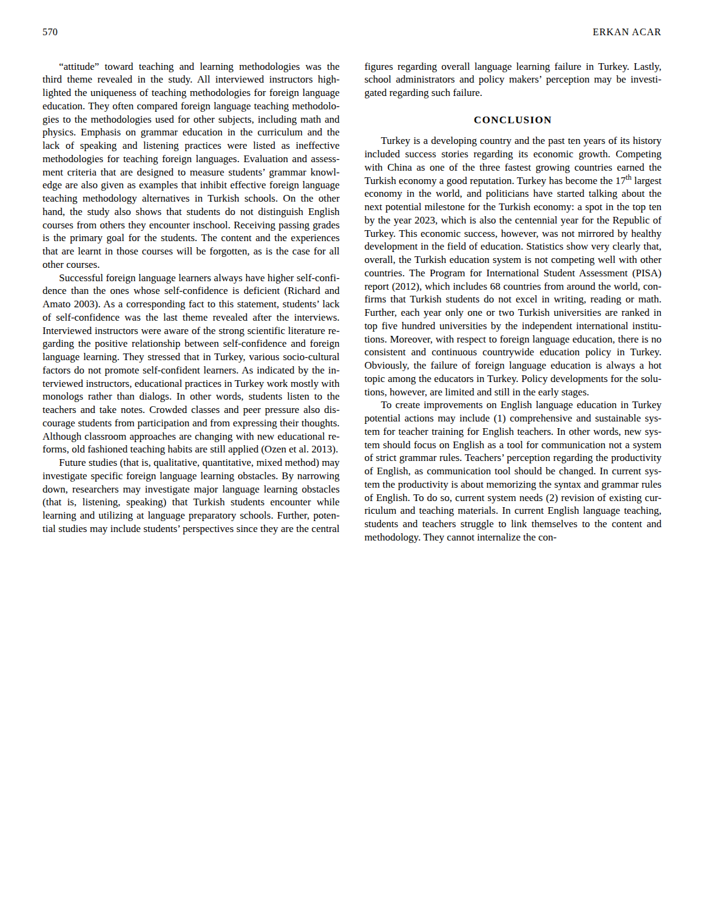570 Erkan Acar
“attitude” toward teaching and learning methodologies was the third theme revealed in the study. All interviewed instructors highlighted the uniqueness of teaching methodologies for foreign language education. They often compared foreign language teaching methodologies to the methodologies used for other subjects, including math and physics. Emphasis on grammar education in the curriculum and the lack of speaking and listening practices were listed as ineffective methodologies for teaching foreign languages. Evaluation and assessment criteria that are designed to measure students’ grammar knowledge are also given as examples that inhibit effective foreign language teaching methodology alternatives in Turkish schools. On the other hand, the study also shows that students do not distinguish English courses from others they encounter inschool. Receiving passing grades is the primary goal for the students. The content and the experiences that are learnt in those courses will be forgotten, as is the case for all other courses.
Successful foreign language learners always have higher self-confidence than the ones whose self-confidence is deficient (Richard and Amato 2003). As a corresponding fact to this statement, students’ lack of self-confidence was the last theme revealed after the interviews. Interviewed instructors were aware of the strong scientific literature regarding the positive relationship between self-confidence and foreign language learning. They stressed that in Turkey, various socio-cultural factors do not promote self-confident learners. As indicated by the interviewed instructors, educational practices in Turkey work mostly with monologs rather than dialogs. In other words, students listen to the teachers and take notes. Crowded classes and peer pressure also discourage students from participation and from expressing their thoughts. Although classroom approaches are changing with new educational reforms, old fashioned teaching habits are still applied (Ozen et al. 2013).
Future studies (that is, qualitative, quantitative, mixed method) may investigate specific foreign language learning obstacles. By narrowing down, researchers may investigate major language learning obstacles (that is, listening, speaking) that Turkish students encounter while learning and utilizing at language preparatory schools. Further, potential studies may include students’ perspectives since they are the central figures regarding overall language learning failure in Turkey. Lastly, school administrators and policy makers’ perception may be investigated regarding such failure.
Conclusion
Turkey is a developing country and the past ten years of its history included success stories regarding its economic growth. Competing with China as one of the three fastest growing countries earned the Turkish economy a good reputation. Turkey has become the 17th largest economy in the world, and politicians have started talking about the next potential milestone for the Turkish economy: a spot in the top ten by the year 2023, which is also the centennial year for the Republic of Turkey. This economic success, however, was not mirrored by healthy development in the field of education. Statistics show very clearly that, overall, the Turkish education system is not competing well with other countries. The Program for International Student Assessment (PISA) report (2012), which includes 68 countries from around the world, confirms that Turkish students do not excel in writing, reading or math. Further, each year only one or two Turkish universities are ranked in top five hundred universities by the independent international institutions. Moreover, with respect to foreign language education, there is no consistent and continuous countrywide education policy in Turkey. Obviously, the failure of foreign language education is always a hot topic among the educators in Turkey. Policy developments for the solutions, however, are limited and still in the early stages.
To create improvements on English language education in Turkey potential actions may include (1) comprehensive and sustainable system for teacher training for English teachers. In other words, new system should focus on English as a tool for communication not a system of strict grammar rules. Teachers’ perception regarding the productivity of English, as communication tool should be changed. In current system the productivity is about memorizing the syntax and grammar rules of English. To do so, current system needs (2) revision of existing curriculum and teaching materials. In current English language teaching, students and teachers struggle to link themselves to the content and methodology. They cannot internalize the con-